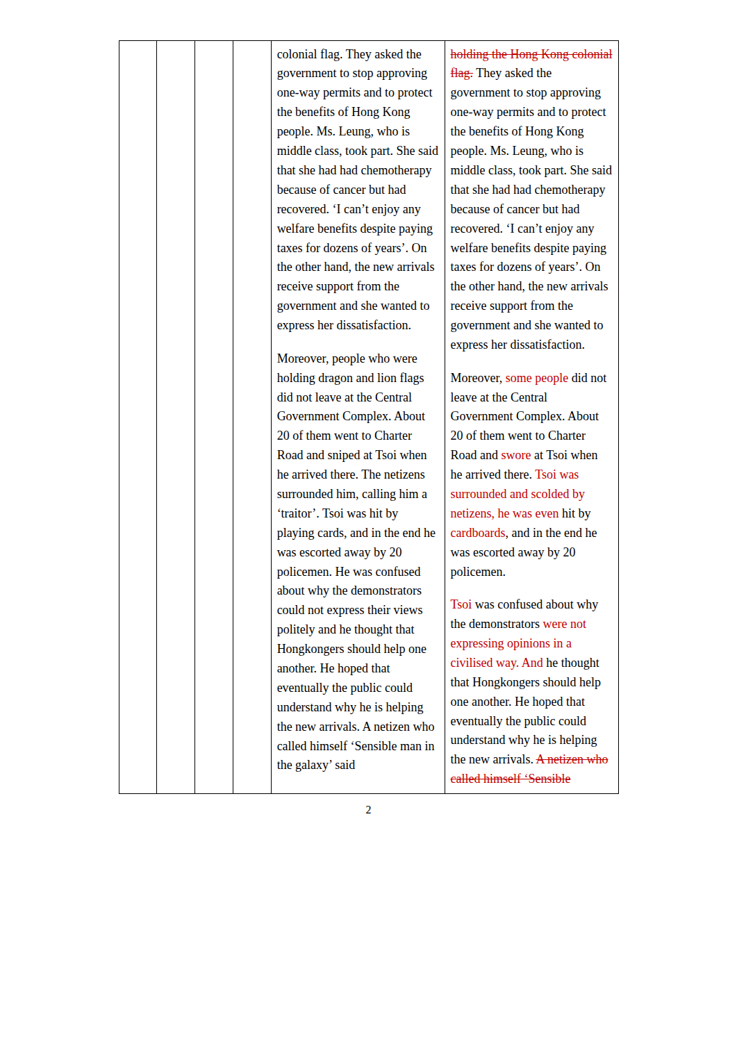| | | | | colonial flag. They asked the government to stop approving one-way permits and to protect the benefits of Hong Kong people. Ms. Leung, who is middle class, took part. She said that she had had chemotherapy because of cancer but had recovered. ‘I can’t enjoy any welfare benefits despite paying taxes for dozens of years’. On the other hand, the new arrivals receive support from the government and she wanted to express her dissatisfaction. Moreover, people who were holding dragon and lion flags did not leave at the Central Government Complex. About 20 of them went to Charter Road and sniped at Tsoi when he arrived there. The netizens surrounded him, calling him a ‘traitor’. Tsoi was hit by playing cards, and in the end he was escorted away by 20 policemen. He was confused about why the demonstrators could not express their views politely and he thought that Hongkongers should help one another. He hoped that eventually the public could understand why he is helping the new arrivals. A netizen who called himself ‘Sensible man in the galaxy’ said | holding the Hong Kong colonial flag. They asked the government to stop approving one-way permits and to protect the benefits of Hong Kong people. Ms. Leung, who is middle class, took part. She said that she had had chemotherapy because of cancer but had recovered. ‘I can’t enjoy any welfare benefits despite paying taxes for dozens of years’. On the other hand, the new arrivals receive support from the government and she wanted to express her dissatisfaction. Moreover, some people did not leave at the Central Government Complex. About 20 of them went to Charter Road and swore at Tsoi when he arrived there. Tsoi was surrounded and scolded by netizens, he was even hit by cardboards , and in the end he was escorted away by 20 policemen. Tsoi was confused about why the demonstrators were not expressing opinions in a civilised way. And he thought that Hongkongers should help one another. He hoped that eventually the public could understand why he is helping the new arrivals. A netizen who called himself ‘Sensible |
2